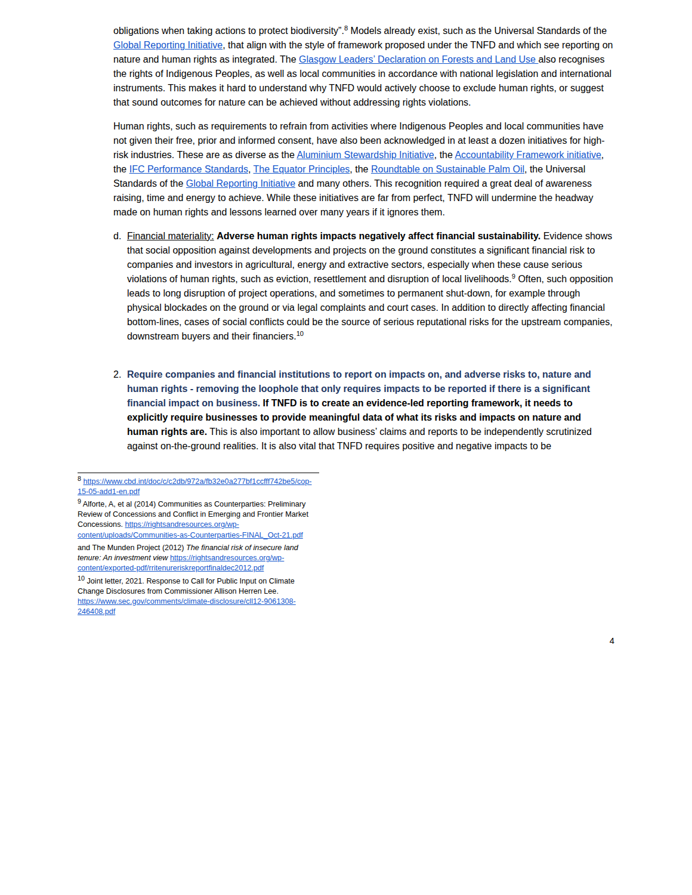obligations when taking actions to protect biodiversity”.8 Models already exist, such as the Universal Standards of the Global Reporting Initiative, that align with the style of framework proposed under the TNFD and which see reporting on nature and human rights as integrated. The Glasgow Leaders’ Declaration on Forests and Land Use also recognises the rights of Indigenous Peoples, as well as local communities in accordance with national legislation and international instruments. This makes it hard to understand why TNFD would actively choose to exclude human rights, or suggest that sound outcomes for nature can be achieved without addressing rights violations.
Human rights, such as requirements to refrain from activities where Indigenous Peoples and local communities have not given their free, prior and informed consent, have also been acknowledged in at least a dozen initiatives for high-risk industries. These are as diverse as the Aluminium Stewardship Initiative, the Accountability Framework initiative, the IFC Performance Standards, The Equator Principles, the Roundtable on Sustainable Palm Oil, the Universal Standards of the Global Reporting Initiative and many others. This recognition required a great deal of awareness raising, time and energy to achieve. While these initiatives are far from perfect, TNFD will undermine the headway made on human rights and lessons learned over many years if it ignores them.
d.
Financial materiality: Adverse human rights impacts negatively affect financial sustainability. Evidence shows that social opposition against developments and projects on the ground constitutes a significant financial risk to companies and investors in agricultural, energy and extractive sectors, especially when these cause serious violations of human rights, such as eviction, resettlement and disruption of local livelihoods.9 Often, such opposition leads to long disruption of project operations, and sometimes to permanent shut-down, for example through physical blockades on the ground or via legal complaints and court cases. In addition to directly affecting financial bottom-lines, cases of social conflicts could be the source of serious reputational risks for the upstream companies, downstream buyers and their financiers.10
2.
Require companies and financial institutions to report on impacts on, and adverse risks to, nature and human rights - removing the loophole that only requires impacts to be reported if there is a significant financial impact on business. If TNFD is to create an evidence-led reporting framework, it needs to explicitly require businesses to provide meaningful data of what its risks and impacts on nature and human rights are. This is also important to allow business’ claims and reports to be independently scrutinized against on-the-ground realities. It is also vital that TNFD requires positive and negative impacts to be
8 https://www.cbd.int/doc/c/c2db/972a/fb32e0a277bf1ccfff742be5/cop-15-05-add1-en.pdf
9 Alforte, A, et al (2014) Communities as Counterparties: Preliminary Review of Concessions and Conflict in Emerging and Frontier Market Concessions. https://rightsandresources.org/wp-content/uploads/Communities-as-Counterparties-FINAL_Oct-21.pdf
and The Munden Project (2012) The financial risk of insecure land tenure: An investment view https://rightsandresources.org/wp-content/exported-pdf/rritenureriskreportfinaldec2012.pdf
10 Joint letter, 2021. Response to Call for Public Input on Climate Change Disclosures from Commissioner Allison Herren Lee. https://www.sec.gov/comments/climate-disclosure/cll12-9061308-246408.pdf
4